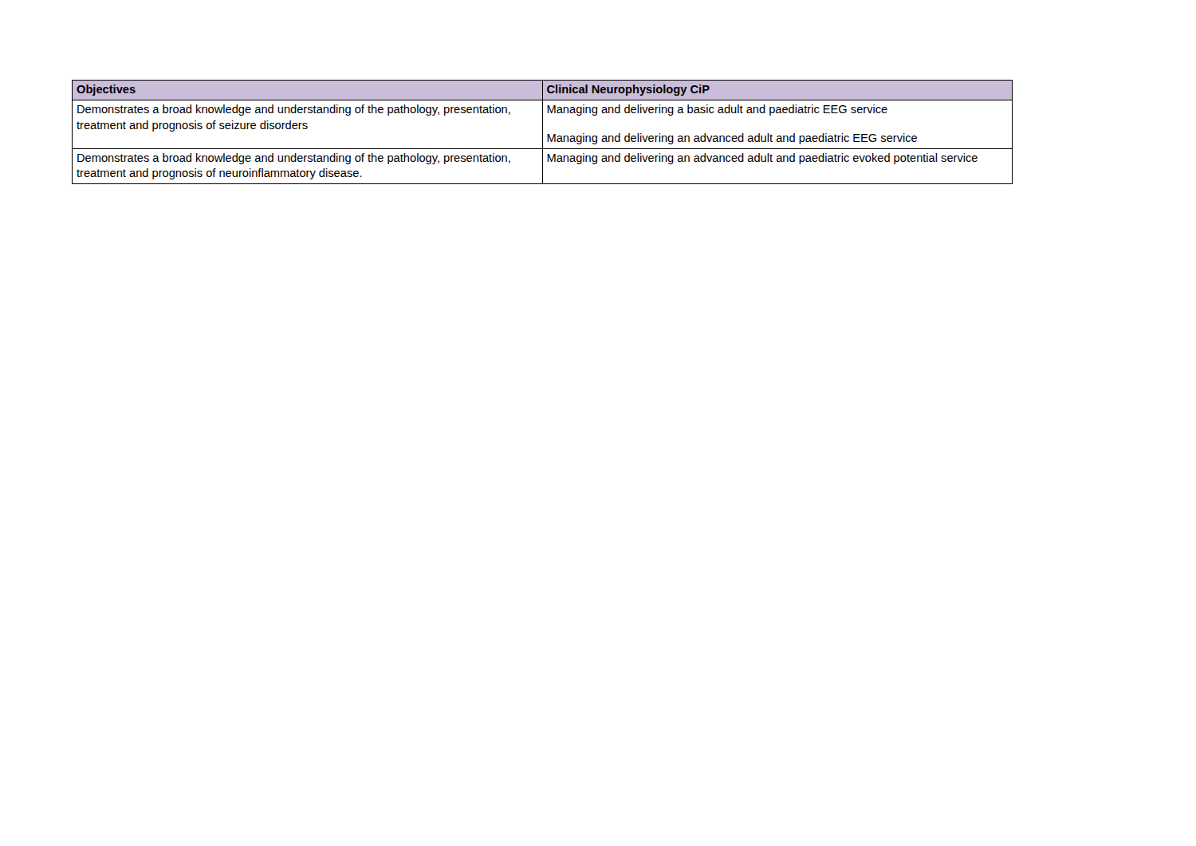| Objectives | Clinical Neurophysiology CiP |
| --- | --- |
| Demonstrates a broad knowledge and understanding of the pathology, presentation, treatment and prognosis of seizure disorders | Managing and delivering a basic adult and paediatric EEG service Managing and delivering an advanced adult and paediatric EEG service |
| Demonstrates a broad knowledge and understanding of the pathology, presentation, treatment and prognosis of neuroinflammatory disease. | Managing and delivering an advanced adult and paediatric evoked potential service |